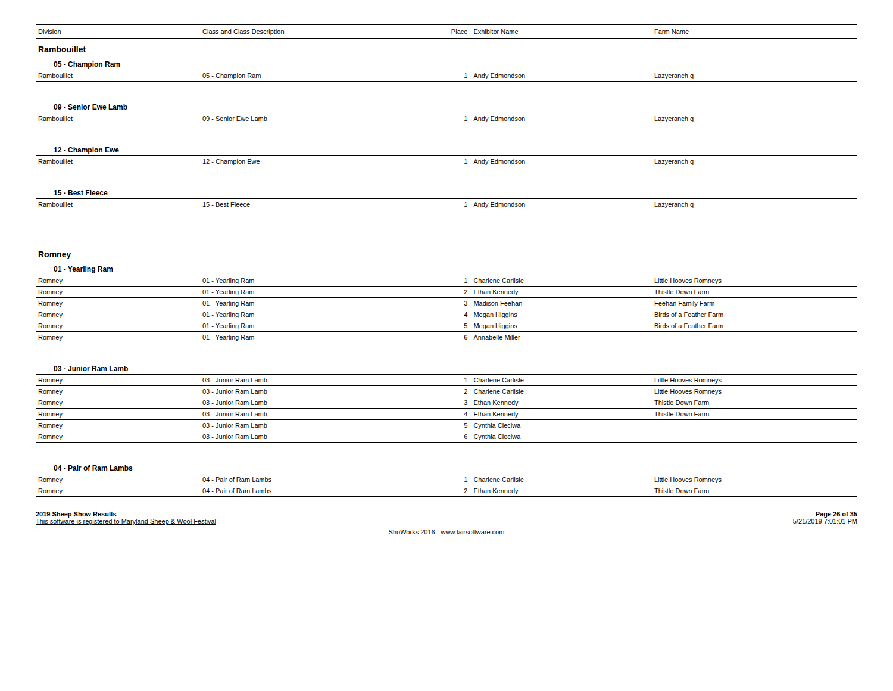| Division | Class and Class Description | Place | Exhibitor Name | Farm Name |
| --- | --- | --- | --- | --- |
| Rambouillet |
| 05 - Champion Ram |
| Rambouillet | 05 - Champion Ram | 1 | Andy Edmondson | Lazyeranch q |
| 09 - Senior Ewe Lamb |
| Rambouillet | 09 - Senior Ewe Lamb | 1 | Andy Edmondson | Lazyeranch q |
| 12 - Champion Ewe |
| Rambouillet | 12 - Champion Ewe | 1 | Andy Edmondson | Lazyeranch q |
| 15 - Best Fleece |
| Rambouillet | 15 - Best Fleece | 1 | Andy Edmondson | Lazyeranch q |
| Romney |
| 01 - Yearling Ram |
| Romney | 01 - Yearling Ram | 1 | Charlene Carlisle | Little Hooves Romneys |
| Romney | 01 - Yearling Ram | 2 | Ethan Kennedy | Thistle Down Farm |
| Romney | 01 - Yearling Ram | 3 | Madison Feehan | Feehan Family Farm |
| Romney | 01 - Yearling Ram | 4 | Megan Higgins | Birds of a Feather Farm |
| Romney | 01 - Yearling Ram | 5 | Megan Higgins | Birds of a Feather Farm |
| Romney | 01 - Yearling Ram | 6 | Annabelle Miller | |
| 03 - Junior Ram Lamb |
| Romney | 03 - Junior Ram Lamb | 1 | Charlene Carlisle | Little Hooves Romneys |
| Romney | 03 - Junior Ram Lamb | 2 | Charlene Carlisle | Little Hooves Romneys |
| Romney | 03 - Junior Ram Lamb | 3 | Ethan Kennedy | Thistle Down Farm |
| Romney | 03 - Junior Ram Lamb | 4 | Ethan Kennedy | Thistle Down Farm |
| Romney | 03 - Junior Ram Lamb | 5 | Cynthia Cieciwa | |
| Romney | 03 - Junior Ram Lamb | 6 | Cynthia Cieciwa | |
| 04 - Pair of Ram Lambs |
| Romney | 04 - Pair of Ram Lambs | 1 | Charlene Carlisle | Little Hooves Romneys |
| Romney | 04 - Pair of Ram Lambs | 2 | Ethan Kennedy | Thistle Down Farm |
2019 Sheep Show Results
This software is registered to Maryland Sheep & Wool Festival
Page 26 of 35
5/21/2019 7:01:01 PM
ShoWorks 2016 - www.fairsoftware.com